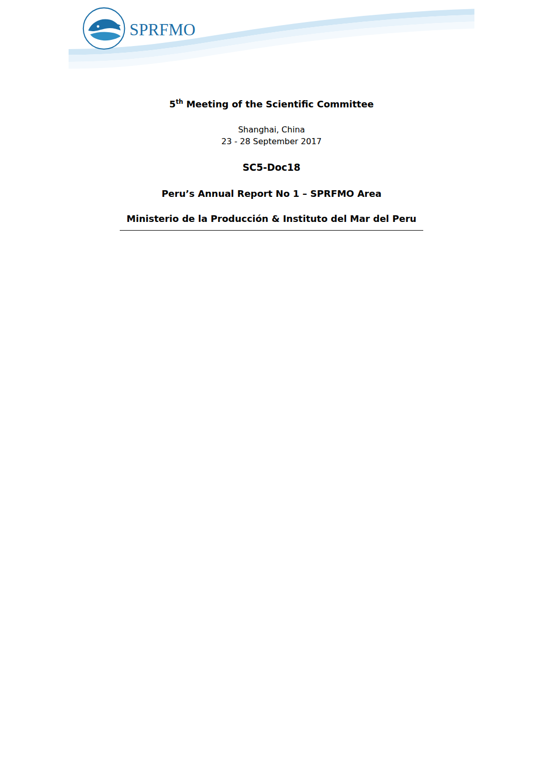SPRFMO banner SPRFMO
5th Meeting of the Scientific Committee
Shanghai, China
23 - 28 September 2017
SC5-Doc18
Peru’s Annual Report No 1 – SPRFMO Area
Ministerio de la Producción & Instituto del Mar del Peru